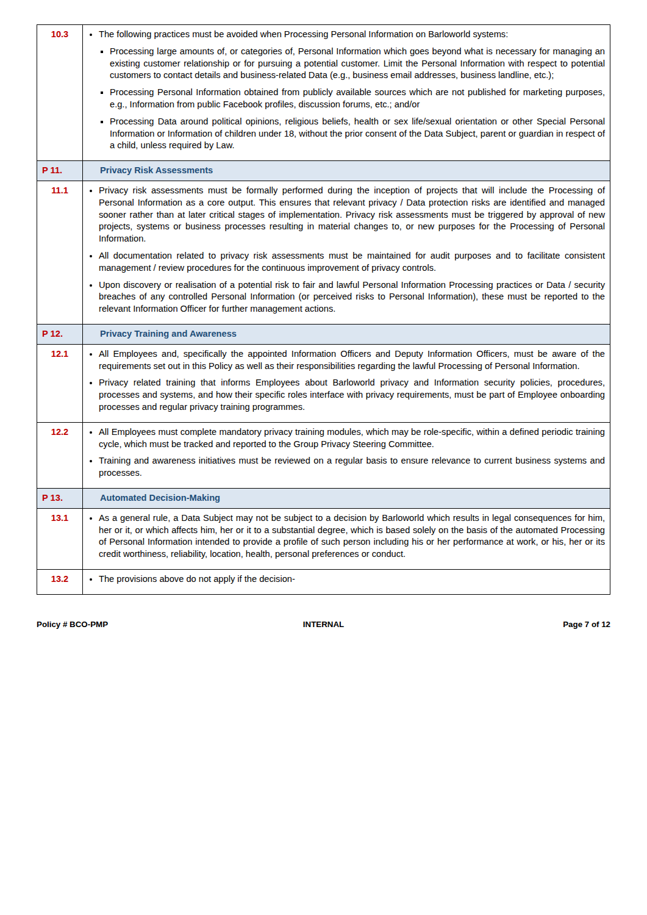| 10.3 | The following practices must be avoided when Processing Personal Information on Barloworld systems: Processing large amounts of, or categories of, Personal Information which goes beyond what is necessary for managing an existing customer relationship or for pursuing a potential customer. Limit the Personal Information with respect to potential customers to contact details and business-related Data (e.g., business email addresses, business landline, etc.); Processing Personal Information obtained from publicly available sources which are not published for marketing purposes, e.g., Information from public Facebook profiles, discussion forums, etc.; and/or Processing Data around political opinions, religious beliefs, health or sex life/sexual orientation or other Special Personal Information or Information of children under 18, without the prior consent of the Data Subject, parent or guardian in respect of a child, unless required by Law. |
| P 11. | Privacy Risk Assessments |
| 11.1 | Privacy risk assessments must be formally performed during the inception of projects that will include the Processing of Personal Information as a core output. This ensures that relevant privacy / Data protection risks are identified and managed sooner rather than at later critical stages of implementation. Privacy risk assessments must be triggered by approval of new projects, systems or business processes resulting in material changes to, or new purposes for the Processing of Personal Information. All documentation related to privacy risk assessments must be maintained for audit purposes and to facilitate consistent management / review procedures for the continuous improvement of privacy controls. Upon discovery or realisation of a potential risk to fair and lawful Personal Information Processing practices or Data / security breaches of any controlled Personal Information (or perceived risks to Personal Information), these must be reported to the relevant Information Officer for further management actions. |
| P 12. | Privacy Training and Awareness |
| 12.1 | All Employees and, specifically the appointed Information Officers and Deputy Information Officers, must be aware of the requirements set out in this Policy as well as their responsibilities regarding the lawful Processing of Personal Information. Privacy related training that informs Employees about Barloworld privacy and Information security policies, procedures, processes and systems, and how their specific roles interface with privacy requirements, must be part of Employee onboarding processes and regular privacy training programmes. |
| 12.2 | All Employees must complete mandatory privacy training modules, which may be role-specific, within a defined periodic training cycle, which must be tracked and reported to the Group Privacy Steering Committee. Training and awareness initiatives must be reviewed on a regular basis to ensure relevance to current business systems and processes. |
| P 13. | Automated Decision-Making |
| 13.1 | As a general rule, a Data Subject may not be subject to a decision by Barloworld which results in legal consequences for him, her or it, or which affects him, her or it to a substantial degree, which is based solely on the basis of the automated Processing of Personal Information intended to provide a profile of such person including his or her performance at work, or his, her or its credit worthiness, reliability, location, health, personal preferences or conduct. |
| 13.2 | The provisions above do not apply if the decision- |
Policy # BCO-PMP INTERNAL Page 7 of 12